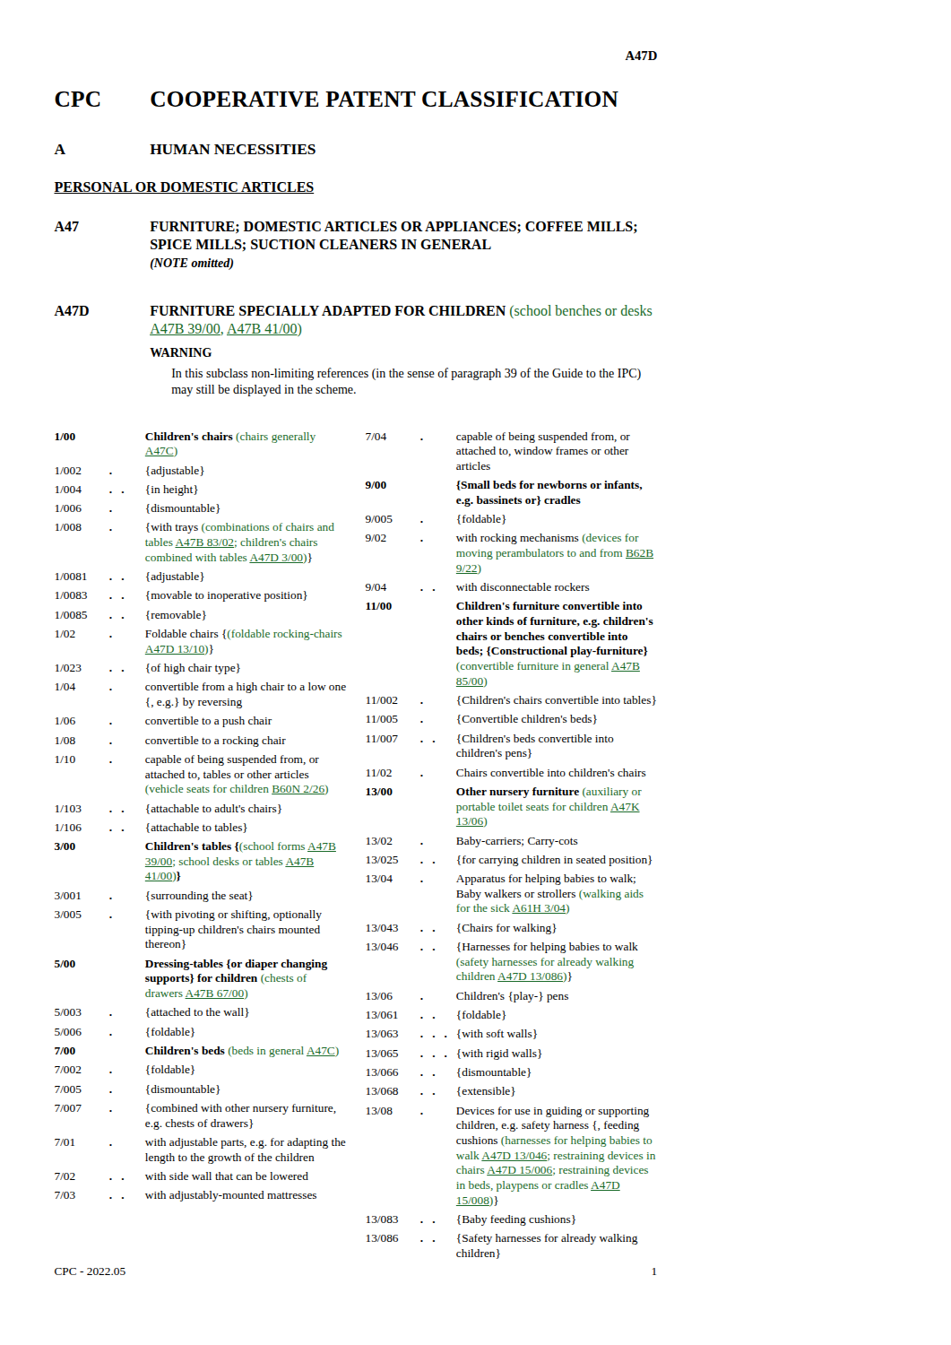A47D
CPCCOOPERATIVE PATENT CLASSIFICATION
AHUMAN NECESSITIES
PERSONAL OR DOMESTIC ARTICLES
A47
FURNITURE; DOMESTIC ARTICLES OR APPLIANCES; COFFEE MILLS; SPICE MILLS; SUCTION CLEANERS IN GENERAL (NOTE omitted)
A47D
FURNITURE SPECIALLY ADAPTED FOR CHILDREN (school benches or desks A47B 39/00, A47B 41/00)
WARNING
In this subclass non-limiting references (in the sense of paragraph 39 of the Guide to the IPC) may still be displayed in the scheme.
| 1/00 | | Children's chairs (chairs generally A47C ) |
| 1/002 | . | {adjustable} |
| 1/004 | . . | {in height} |
| 1/006 | . | {dismountable} |
| 1/008 | . | {with trays (combinations of chairs and tables A47B 83/02 ; children's chairs combined with tables A47D 3/00 ) } |
| 1/0081 | . . | {adjustable} |
| 1/0083 | . . | {movable to inoperative position} |
| 1/0085 | . . | {removable} |
| 1/02 | . | Foldable chairs { (foldable rocking-chairs A47D 13/10 ) } |
| 1/023 | . . | {of high chair type} |
| 1/04 | . | convertible from a high chair to a low one {, e.g.} by reversing |
| 1/06 | . | convertible to a push chair |
| 1/08 | . | convertible to a rocking chair |
| 1/10 | . | capable of being suspended from, or attached to, tables or other articles (vehicle seats for children B60N 2/26 ) |
| 1/103 | . . | {attachable to adult's chairs} |
| 1/106 | . . | {attachable to tables} |
| 3/00 | | Children's tables { (school forms A47B 39/00 ; school desks or tables A47B 41/00 ) } |
| 3/001 | . | {surrounding the seat} |
| 3/005 | . | {with pivoting or shifting, optionally tipping-up children's chairs mounted thereon} |
| 5/00 | | Dressing-tables {or diaper changing supports} for children (chests of drawers A47B 67/00 ) |
| 5/003 | . | {attached to the wall} |
| 5/006 | . | {foldable} |
| 7/00 | | Children's beds (beds in general A47C ) |
| 7/002 | . | {foldable} |
| 7/005 | . | {dismountable} |
| 7/007 | . | {combined with other nursery furniture, e.g. chests of drawers} |
| 7/01 | . | with adjustable parts, e.g. for adapting the length to the growth of the children |
| 7/02 | . . | with side wall that can be lowered |
| 7/03 | . . | with adjustably-mounted mattresses |
| 7/04 | . | capable of being suspended from, or attached to, window frames or other articles |
| 9/00 | | {Small beds for newborns or infants, e.g. bassinets or} cradles |
| 9/005 | . | {foldable} |
| 9/02 | . | with rocking mechanisms (devices for moving perambulators to and from B62B 9/22 ) |
| 9/04 | . . | with disconnectable rockers |
| 11/00 | | Children's furniture convertible into other kinds of furniture, e.g. children's chairs or benches convertible into beds; {Constructional play-furniture} (convertible furniture in general A47B 85/00 ) |
| 11/002 | . | {Children's chairs convertible into tables} |
| 11/005 | . | {Convertible children's beds} |
| 11/007 | . . | {Children's beds convertible into children's pens} |
| 11/02 | . | Chairs convertible into children's chairs |
| 13/00 | | Other nursery furniture (auxiliary or portable toilet seats for children A47K 13/06 ) |
| 13/02 | . | Baby-carriers; Carry-cots |
| 13/025 | . . | {for carrying children in seated position} |
| 13/04 | . | Apparatus for helping babies to walk; Baby walkers or strollers (walking aids for the sick A61H 3/04 ) |
| 13/043 | . . | {Chairs for walking} |
| 13/046 | . . | {Harnesses for helping babies to walk (safety harnesses for already walking children A47D 13/086 ) } |
| 13/06 | . | Children's {play-} pens |
| 13/061 | . . | {foldable} |
| 13/063 | . . . | {with soft walls} |
| 13/065 | . . . | {with rigid walls} |
| 13/066 | . . | {dismountable} |
| 13/068 | . . | {extensible} |
| 13/08 | . | Devices for use in guiding or supporting children, e.g. safety harness {, feeding cushions (harnesses for helping babies to walk A47D 13/046 ; restraining devices in chairs A47D 15/006 ; restraining devices in beds, playpens or cradles A47D 15/008 ) } |
| 13/083 | . . | {Baby feeding cushions} |
| 13/086 | . . | {Safety harnesses for already walking children} |
CPC - 2022.05
1